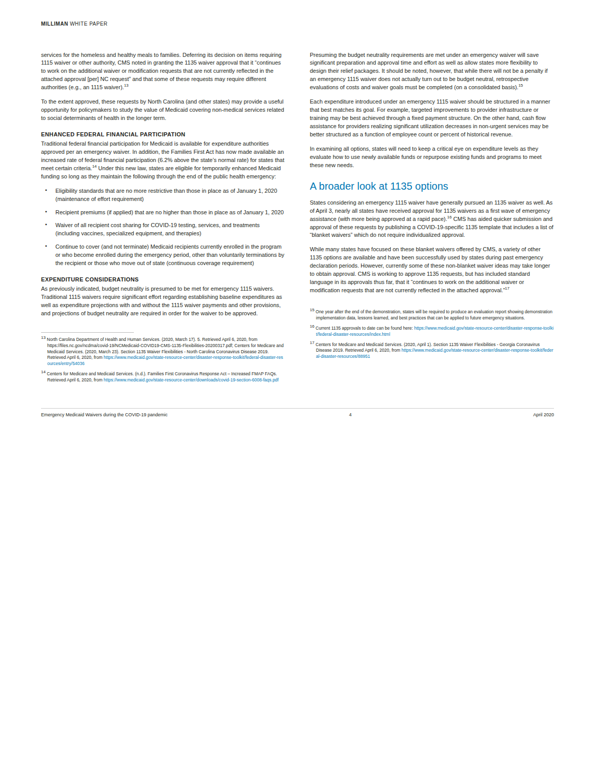MILLIMAN WHITE PAPER
services for the homeless and healthy meals to families. Deferring its decision on items requiring 1115 waiver or other authority, CMS noted in granting the 1135 waiver approval that it “continues to work on the additional waiver or modification requests that are not currently reflected in the attached approval [per] NC request” and that some of these requests may require different authorities (e.g., an 1115 waiver).13
To the extent approved, these requests by North Carolina (and other states) may provide a useful opportunity for policymakers to study the value of Medicaid covering non-medical services related to social determinants of health in the longer term.
Enhanced federal financial participation
Traditional federal financial participation for Medicaid is available for expenditure authorities approved per an emergency waiver. In addition, the Families First Act has now made available an increased rate of federal financial participation (6.2% above the state’s normal rate) for states that meet certain criteria.14 Under this new law, states are eligible for temporarily enhanced Medicaid funding so long as they maintain the following through the end of the public health emergency:
Eligibility standards that are no more restrictive than those in place as of January 1, 2020 (maintenance of effort requirement)
Recipient premiums (if applied) that are no higher than those in place as of January 1, 2020
Waiver of all recipient cost sharing for COVID-19 testing, services, and treatments (including vaccines, specialized equipment, and therapies)
Continue to cover (and not terminate) Medicaid recipients currently enrolled in the program or who become enrolled during the emergency period, other than voluntarily terminations by the recipient or those who move out of state (continuous coverage requirement)
Expenditure considerations
As previously indicated, budget neutrality is presumed to be met for emergency 1115 waivers. Traditional 1115 waivers require significant effort regarding establishing baseline expenditures as well as expenditure projections with and without the 1115 waiver payments and other provisions, and projections of budget neutrality are required in order for the waiver to be approved.
13 North Carolina Department of Health and Human Services. (2020, March 17). 5. Retrieved April 6, 2020, from https://files.nc.gov/ncdma/covid-19/NCMedicaid-COVID19-CMS-1135-Flexibilities-20200317.pdf; Centers for Medicare and Medicaid Services. (2020, March 23). Section 1135 Waiver Flexibilities - North Carolina Coronavirus Disease 2019. Retrieved April 6, 2020, from https://www.medicaid.gov/state-resource-center/disaster-response-toolkit/federal-disaster-resources/entry/54036
14 Centers for Medicare and Medicaid Services. (n.d.). Families First Coronavirus Response Act – Increased FMAP FAQs. Retrieved April 6, 2020, from https://www.medicaid.gov/state-resource-center/downloads/covid-19-section-6008-faqs.pdf
Presuming the budget neutrality requirements are met under an emergency waiver will save significant preparation and approval time and effort as well as allow states more flexibility to design their relief packages. It should be noted, however, that while there will not be a penalty if an emergency 1115 waiver does not actually turn out to be budget neutral, retrospective evaluations of costs and waiver goals must be completed (on a consolidated basis).15
Each expenditure introduced under an emergency 1115 waiver should be structured in a manner that best matches its goal. For example, targeted improvements to provider infrastructure or training may be best achieved through a fixed payment structure. On the other hand, cash flow assistance for providers realizing significant utilization decreases in non-urgent services may be better structured as a function of employee count or percent of historical revenue.
In examining all options, states will need to keep a critical eye on expenditure levels as they evaluate how to use newly available funds or repurpose existing funds and programs to meet these new needs.
A broader look at 1135 options
States considering an emergency 1115 waiver have generally pursued an 1135 waiver as well. As of April 3, nearly all states have received approval for 1135 waivers as a first wave of emergency assistance (with more being approved at a rapid pace).16 CMS has aided quicker submission and approval of these requests by publishing a COVID-19-specific 1135 template that includes a list of “blanket waivers” which do not require individualized approval.
While many states have focused on these blanket waivers offered by CMS, a variety of other 1135 options are available and have been successfully used by states during past emergency declaration periods. However, currently some of these non-blanket waiver ideas may take longer to obtain approval. CMS is working to approve 1135 requests, but has included standard language in its approvals thus far, that it “continues to work on the additional waiver or modification requests that are not currently reflected in the attached approval.”17
15 One year after the end of the demonstration, states will be required to produce an evaluation report showing demonstration implementation data, lessons learned, and best practices that can be applied to future emergency situations.
16 Current 1135 approvals to date can be found here: https://www.medicaid.gov/state-resource-center/disaster-response-toolkit/federal-disaster-resources/index.html
17 Centers for Medicare and Medicaid Services. (2020, April 1). Section 1135 Waiver Flexibilities - Georgia Coronavirus Disease 2019. Retrieved April 6, 2020, from https://www.medicaid.gov/state-resource-center/disaster-response-toolkit/federal-disaster-resources/88951
Emergency Medicaid Waivers during the COVID-19 pandemic
4
April 2020